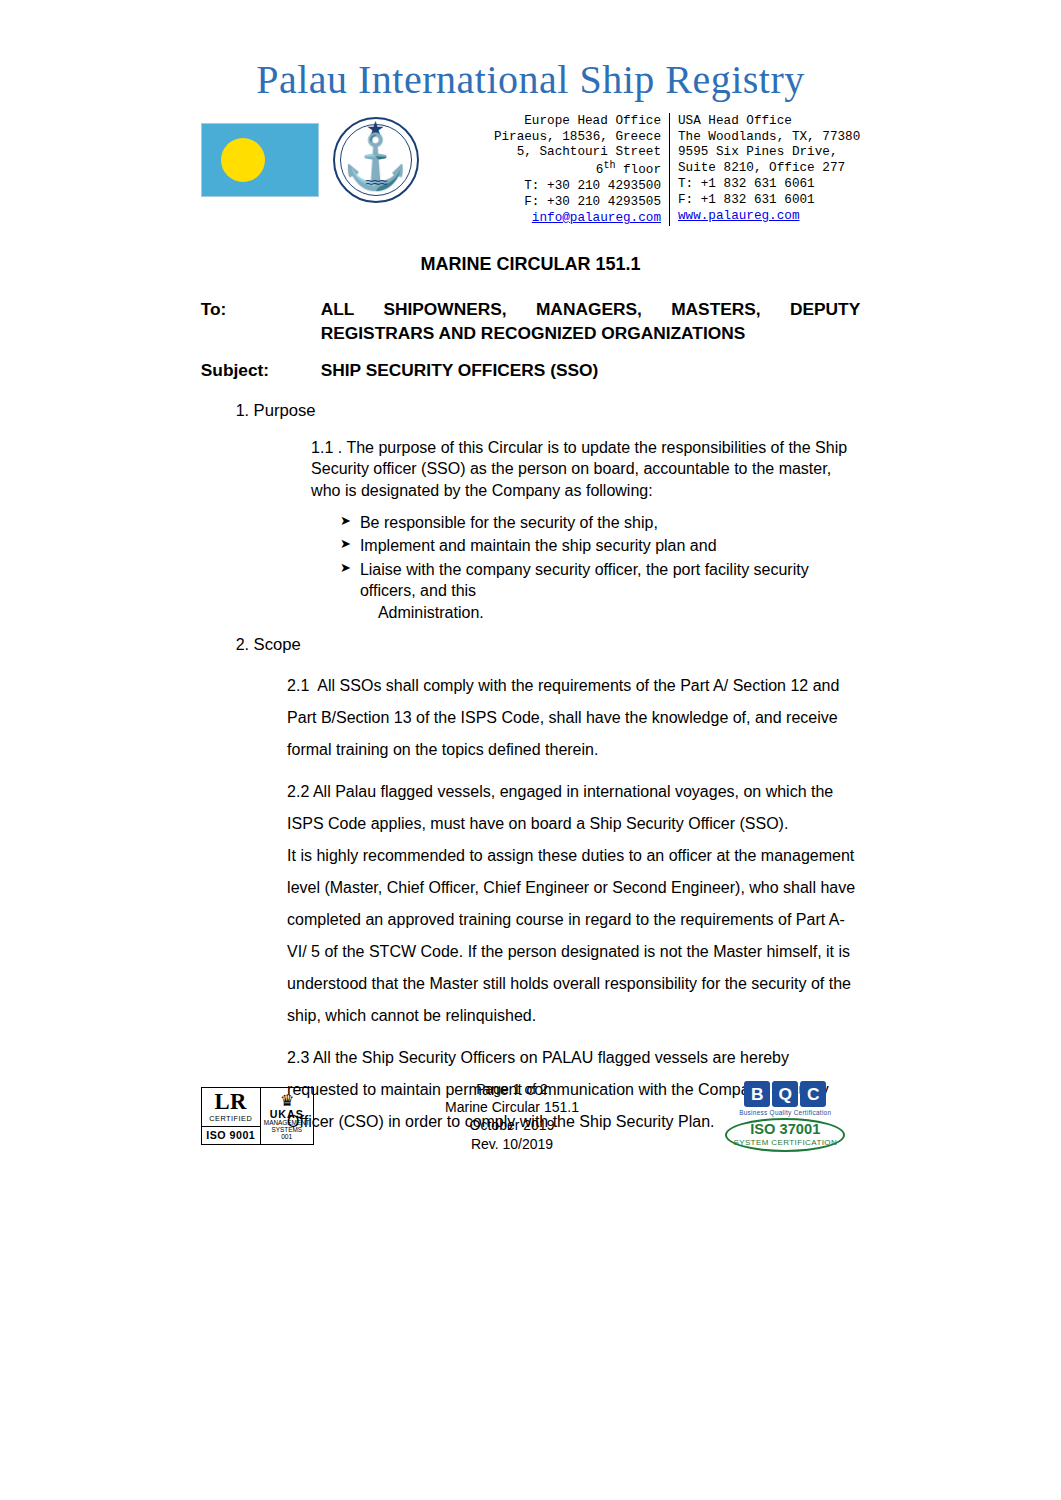Palau International Ship Registry
★
⚓
≈≈≈
Europe Head Office
Piraeus, 18536, Greece
5, Sachtouri Street
6th floor
T: +30 210 4293500
F: +30 210 4293505
info@palaureg.com
USA Head Office
The Woodlands, TX, 77380
9595 Six Pines Drive,
Suite 8210, Office 277
T: +1 832 631 6061
F: +1 832 631 6001
www.palaureg.com
MARINE CIRCULAR 151.1
To:
ALL SHIPOWNERS, MANAGERS, MASTERS, DEPUTY REGISTRARS AND RECOGNIZED ORGANIZATIONS
Subject:
SHIP SECURITY OFFICERS (SSO)
Purpose
1.1 . The purpose of this Circular is to update the responsibilities of the Ship Security officer (SSO) as the person on board, accountable to the master, who is designated by the Company as following:
Be responsible for the security of the ship,
Implement and maintain the ship security plan and
Liaise with the company security officer, the port facility security officers, and this Administration.
Scope
2.1 All SSOs shall comply with the requirements of the Part A/ Section 12 and Part B/Section 13 of the ISPS Code, shall have the knowledge of, and receive formal training on the topics defined therein.
2.2 All Palau flagged vessels, engaged in international voyages, on which the ISPS Code applies, must have on board a Ship Security Officer (SSO).
It is highly recommended to assign these duties to an officer at the management level (Master, Chief Officer, Chief Engineer or Second Engineer), who shall have completed an approved training course in regard to the requirements of Part A-VI/ 5 of the STCW Code. If the person designated is not the Master himself, it is understood that the Master still holds overall responsibility for the security of the ship, which cannot be relinquished.
2.3 All the Ship Security Officers on PALAU flagged vessels are hereby requested to maintain permanent communication with the Company Security Officer (CSO) in order to comply with the Ship Security Plan.
LR
CERTIFIED
ISO 9001
♛
UKAS
MANAGEMENT
SYSTEMS
001
Page 1 of 2
Marine Circular 151.1
October 2019
Rev. 10/2019
BQC
Business Quality Certification
ISO 37001
SYSTEM CERTIFICATION